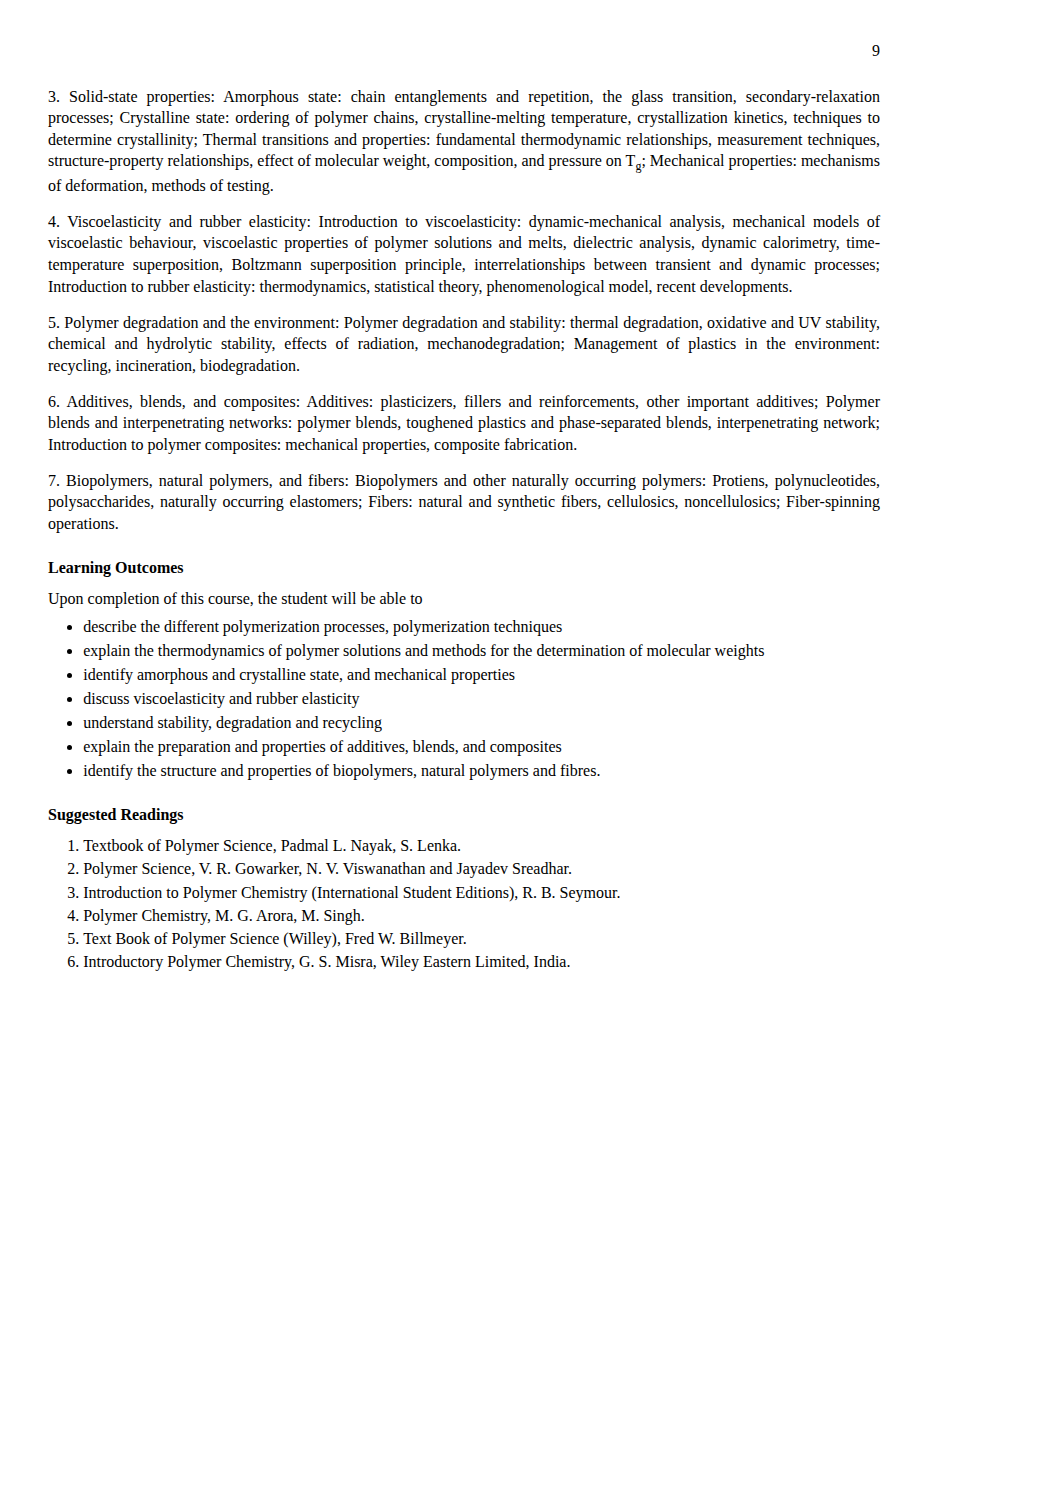9
3. Solid-state properties: Amorphous state: chain entanglements and repetition, the glass transition, secondary-relaxation processes; Crystalline state: ordering of polymer chains, crystalline-melting temperature, crystallization kinetics, techniques to determine crystallinity; Thermal transitions and properties: fundamental thermodynamic relationships, measurement techniques, structure-property relationships, effect of molecular weight, composition, and pressure on Tg; Mechanical properties: mechanisms of deformation, methods of testing.
4. Viscoelasticity and rubber elasticity: Introduction to viscoelasticity: dynamic-mechanical analysis, mechanical models of viscoelastic behaviour, viscoelastic properties of polymer solutions and melts, dielectric analysis, dynamic calorimetry, time-temperature superposition, Boltzmann superposition principle, interrelationships between transient and dynamic processes; Introduction to rubber elasticity: thermodynamics, statistical theory, phenomenological model, recent developments.
5. Polymer degradation and the environment: Polymer degradation and stability: thermal degradation, oxidative and UV stability, chemical and hydrolytic stability, effects of radiation, mechanodegradation; Management of plastics in the environment: recycling, incineration, biodegradation.
6. Additives, blends, and composites: Additives: plasticizers, fillers and reinforcements, other important additives; Polymer blends and interpenetrating networks: polymer blends, toughened plastics and phase-separated blends, interpenetrating network; Introduction to polymer composites: mechanical properties, composite fabrication.
7. Biopolymers, natural polymers, and fibers: Biopolymers and other naturally occurring polymers: Protiens, polynucleotides, polysaccharides, naturally occurring elastomers; Fibers: natural and synthetic fibers, cellulosics, noncellulosics; Fiber-spinning operations.
Learning Outcomes
Upon completion of this course, the student will be able to
describe the different polymerization processes, polymerization techniques
explain the thermodynamics of polymer solutions and methods for the determination of molecular weights
identify amorphous and crystalline state, and mechanical properties
discuss viscoelasticity and rubber elasticity
understand stability, degradation and recycling
explain the preparation and properties of additives, blends, and composites
identify the structure and properties of biopolymers, natural polymers and fibres.
Suggested Readings
Textbook of Polymer Science, Padmal L. Nayak, S. Lenka.
Polymer Science, V. R. Gowarker, N. V. Viswanathan and Jayadev Sreadhar.
Introduction to Polymer Chemistry (International Student Editions), R. B. Seymour.
Polymer Chemistry, M. G. Arora, M. Singh.
Text Book of Polymer Science (Willey), Fred W. Billmeyer.
Introductory Polymer Chemistry, G. S. Misra, Wiley Eastern Limited, India.